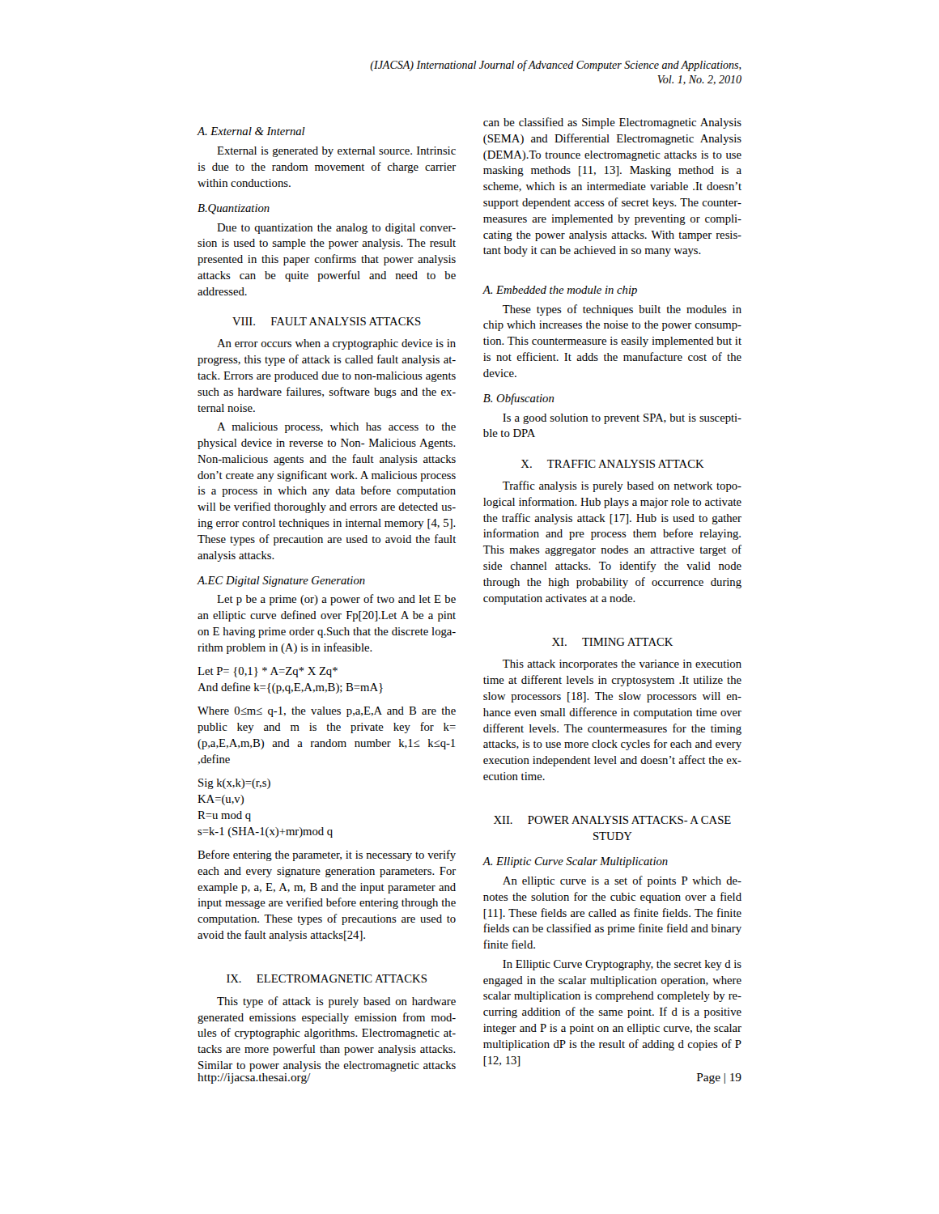(IJACSA) International Journal of Advanced Computer Science and Applications,
Vol. 1, No. 2, 2010
A. External & Internal
External is generated by external source. Intrinsic is due to the random movement of charge carrier within conductions.
B.Quantization
Due to quantization the analog to digital conversion is used to sample the power analysis. The result presented in this paper confirms that power analysis attacks can be quite powerful and need to be addressed.
VIII. Fault Analysis Attacks
An error occurs when a cryptographic device is in progress, this type of attack is called fault analysis attack. Errors are produced due to non-malicious agents such as hardware failures, software bugs and the external noise.
A malicious process, which has access to the physical device in reverse to Non- Malicious Agents. Non-malicious agents and the fault analysis attacks don’t create any significant work. A malicious process is a process in which any data before computation will be verified thoroughly and errors are detected using error control techniques in internal memory [4, 5]. These types of precaution are used to avoid the fault analysis attacks.
A.EC Digital Signature Generation
Let p be a prime (or) a power of two and let E be an elliptic curve defined over Fp[20].Let A be a pint on E having prime order q.Such that the discrete logarithm problem in (A) is in infeasible.
Let P= {0,1} * A=Zq* X Zq*
And define k={(p,q,E,A,m,B); B=mA}
Where 0≤m≤ q-1, the values p,a,E,A and B are the public key and m is the private key for k=(p,a,E,A,m,B) and a random number k,1≤ k≤q-1 ,define
Sig k(x,k)=(r,s)
KA=(u,v)
R=u mod q
s=k-1 (SHA-1(x)+mr)mod q
Before entering the parameter, it is necessary to verify each and every signature generation parameters. For example p, a, E, A, m, B and the input parameter and input message are verified before entering through the computation. These types of precautions are used to avoid the fault analysis attacks[24].
IX. Electromagnetic Attacks
This type of attack is purely based on hardware generated emissions especially emission from modules of cryptographic algorithms. Electromagnetic attacks are more powerful than power analysis attacks. Similar to power analysis the electromagnetic attacks can be classified as Simple Electromagnetic Analysis (SEMA) and Differential Electromagnetic Analysis (DEMA).To trounce electromagnetic attacks is to use masking methods [11, 13]. Masking method is a scheme, which is an intermediate variable .It doesn’t support dependent access of secret keys. The countermeasures are implemented by preventing or complicating the power analysis attacks. With tamper resistant body it can be achieved in so many ways.
A. Embedded the module in chip
These types of techniques built the modules in chip which increases the noise to the power consumption. This countermeasure is easily implemented but it is not efficient. It adds the manufacture cost of the device.
B. Obfuscation
Is a good solution to prevent SPA, but is susceptible to DPA
X. Traffic Analysis Attack
Traffic analysis is purely based on network topological information. Hub plays a major role to activate the traffic analysis attack [17]. Hub is used to gather information and pre process them before relaying. This makes aggregator nodes an attractive target of side channel attacks. To identify the valid node through the high probability of occurrence during computation activates at a node.
XI. Timing Attack
This attack incorporates the variance in execution time at different levels in cryptosystem .It utilize the slow processors [18]. The slow processors will enhance even small difference in computation time over different levels. The countermeasures for the timing attacks, is to use more clock cycles for each and every execution independent level and doesn’t affect the execution time.
XII. Power Analysis Attacks- A Case Study
A. Elliptic Curve Scalar Multiplication
An elliptic curve is a set of points P which denotes the solution for the cubic equation over a field [11]. These fields are called as finite fields. The finite fields can be classified as prime finite field and binary finite field.
In Elliptic Curve Cryptography, the secret key d is engaged in the scalar multiplication operation, where scalar multiplication is comprehend completely by recurring addition of the same point. If d is a positive integer and P is a point on an elliptic curve, the scalar multiplication dP is the result of adding d copies of P [12, 13]
http://ijacsa.thesai.org/ Page | 19